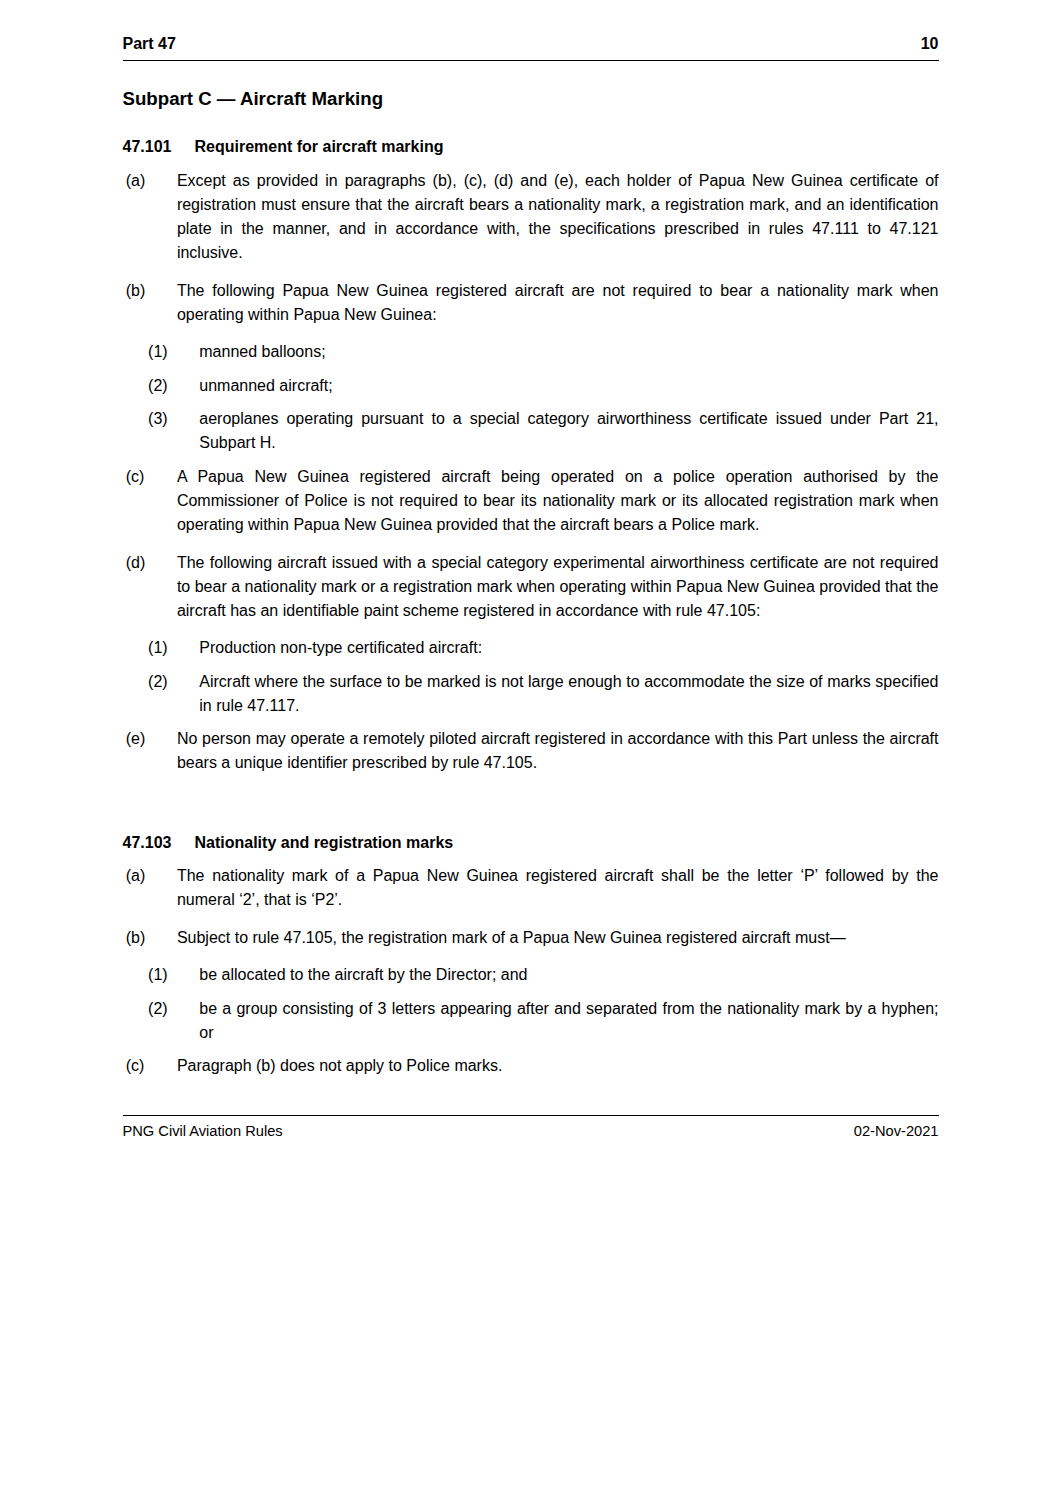Part 47 10
Subpart C — Aircraft Marking
47.101 Requirement for aircraft marking
(a) Except as provided in paragraphs (b), (c), (d) and (e), each holder of Papua New Guinea certificate of registration must ensure that the aircraft bears a nationality mark, a registration mark, and an identification plate in the manner, and in accordance with, the specifications prescribed in rules 47.111 to 47.121 inclusive.
(b) The following Papua New Guinea registered aircraft are not required to bear a nationality mark when operating within Papua New Guinea:
(1) manned balloons;
(2) unmanned aircraft;
(3) aeroplanes operating pursuant to a special category airworthiness certificate issued under Part 21, Subpart H.
(c) A Papua New Guinea registered aircraft being operated on a police operation authorised by the Commissioner of Police is not required to bear its nationality mark or its allocated registration mark when operating within Papua New Guinea provided that the aircraft bears a Police mark.
(d) The following aircraft issued with a special category experimental airworthiness certificate are not required to bear a nationality mark or a registration mark when operating within Papua New Guinea provided that the aircraft has an identifiable paint scheme registered in accordance with rule 47.105:
(1) Production non-type certificated aircraft:
(2) Aircraft where the surface to be marked is not large enough to accommodate the size of marks specified in rule 47.117.
(e) No person may operate a remotely piloted aircraft registered in accordance with this Part unless the aircraft bears a unique identifier prescribed by rule 47.105.
47.103 Nationality and registration marks
(a) The nationality mark of a Papua New Guinea registered aircraft shall be the letter ‘P’ followed by the numeral ‘2’, that is ‘P2’.
(b) Subject to rule 47.105, the registration mark of a Papua New Guinea registered aircraft must—
(1) be allocated to the aircraft by the Director; and
(2) be a group consisting of 3 letters appearing after and separated from the nationality mark by a hyphen; or
(c) Paragraph (b) does not apply to Police marks.
PNG Civil Aviation Rules 02-Nov-2021